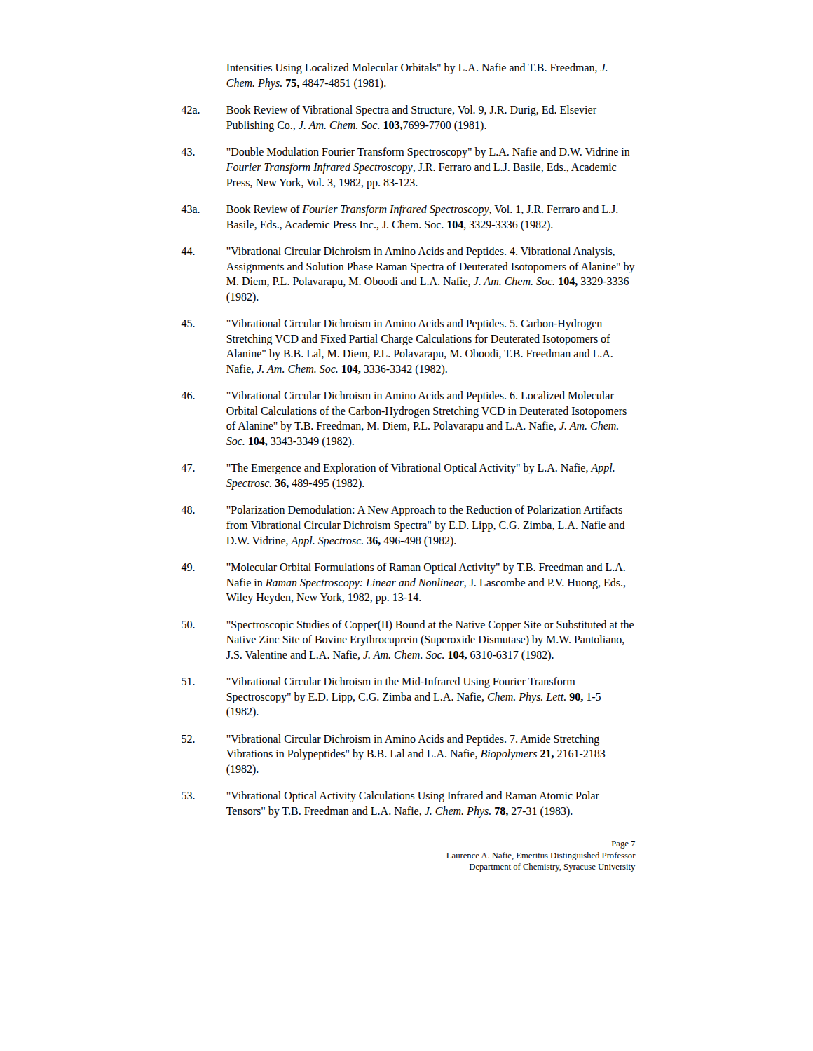Intensities Using Localized Molecular Orbitals" by L.A. Nafie and T.B. Freedman, J. Chem. Phys. 75, 4847-4851 (1981).
42a.
Book Review of Vibrational Spectra and Structure, Vol. 9, J.R. Durig, Ed. Elsevier Publishing Co., J. Am. Chem. Soc. 103, 7699-7700 (1981).
43.
"Double Modulation Fourier Transform Spectroscopy" by L.A. Nafie and D.W. Vidrine in Fourier Transform Infrared Spectroscopy, J.R. Ferraro and L.J. Basile, Eds., Academic Press, New York, Vol. 3, 1982, pp. 83-123.
43a.
Book Review of Fourier Transform Infrared Spectroscopy, Vol. 1, J.R. Ferraro and L.J. Basile, Eds., Academic Press Inc., J. Chem. Soc. 104, 3329-3336 (1982).
44.
"Vibrational Circular Dichroism in Amino Acids and Peptides. 4. Vibrational Analysis, Assignments and Solution Phase Raman Spectra of Deuterated Isotopomers of Alanine" by M. Diem, P.L. Polavarapu, M. Oboodi and L.A. Nafie, J. Am. Chem. Soc. 104, 3329-3336 (1982).
45.
"Vibrational Circular Dichroism in Amino Acids and Peptides. 5. Carbon-Hydrogen Stretching VCD and Fixed Partial Charge Calculations for Deuterated Isotopomers of Alanine" by B.B. Lal, M. Diem, P.L. Polavarapu, M. Oboodi, T.B. Freedman and L.A. Nafie, J. Am. Chem. Soc. 104, 3336-3342 (1982).
46.
"Vibrational Circular Dichroism in Amino Acids and Peptides. 6. Localized Molecular Orbital Calculations of the Carbon-Hydrogen Stretching VCD in Deuterated Isotopomers of Alanine" by T.B. Freedman, M. Diem, P.L. Polavarapu and L.A. Nafie, J. Am. Chem. Soc. 104, 3343-3349 (1982).
47.
"The Emergence and Exploration of Vibrational Optical Activity" by L.A. Nafie, Appl. Spectrosc. 36, 489-495 (1982).
48.
"Polarization Demodulation: A New Approach to the Reduction of Polarization Artifacts from Vibrational Circular Dichroism Spectra" by E.D. Lipp, C.G. Zimba, L.A. Nafie and D.W. Vidrine, Appl. Spectrosc. 36, 496-498 (1982).
49.
"Molecular Orbital Formulations of Raman Optical Activity" by T.B. Freedman and L.A. Nafie in Raman Spectroscopy: Linear and Nonlinear, J. Lascombe and P.V. Huong, Eds., Wiley Heyden, New York, 1982, pp. 13-14.
50.
"Spectroscopic Studies of Copper(II) Bound at the Native Copper Site or Substituted at the Native Zinc Site of Bovine Erythrocuprein (Superoxide Dismutase) by M.W. Pantoliano, J.S. Valentine and L.A. Nafie, J. Am. Chem. Soc. 104, 6310-6317 (1982).
51.
"Vibrational Circular Dichroism in the Mid-Infrared Using Fourier Transform Spectroscopy" by E.D. Lipp, C.G. Zimba and L.A. Nafie, Chem. Phys. Lett. 90, 1-5 (1982).
52.
"Vibrational Circular Dichroism in Amino Acids and Peptides. 7. Amide Stretching Vibrations in Polypeptides" by B.B. Lal and L.A. Nafie, Biopolymers 21, 2161-2183 (1982).
53.
"Vibrational Optical Activity Calculations Using Infrared and Raman Atomic Polar Tensors" by T.B. Freedman and L.A. Nafie, J. Chem. Phys. 78, 27-31 (1983).
Page 7
Laurence A. Nafie, Emeritus Distinguished Professor
Department of Chemistry, Syracuse University